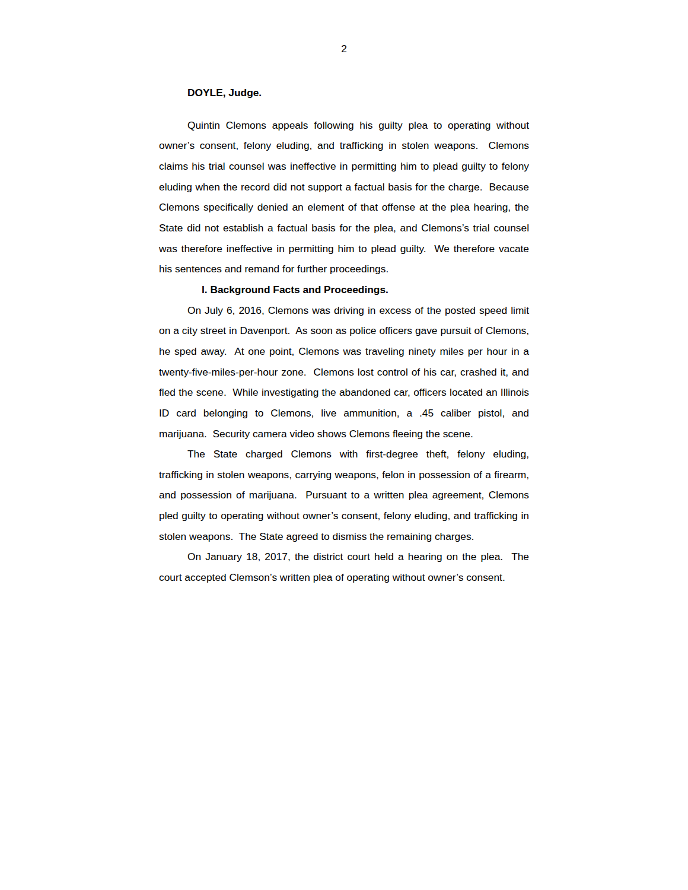2
DOYLE, Judge.
Quintin Clemons appeals following his guilty plea to operating without owner’s consent, felony eluding, and trafficking in stolen weapons. Clemons claims his trial counsel was ineffective in permitting him to plead guilty to felony eluding when the record did not support a factual basis for the charge. Because Clemons specifically denied an element of that offense at the plea hearing, the State did not establish a factual basis for the plea, and Clemons’s trial counsel was therefore ineffective in permitting him to plead guilty. We therefore vacate his sentences and remand for further proceedings.
I. Background Facts and Proceedings.
On July 6, 2016, Clemons was driving in excess of the posted speed limit on a city street in Davenport. As soon as police officers gave pursuit of Clemons, he sped away. At one point, Clemons was traveling ninety miles per hour in a twenty-five-miles-per-hour zone. Clemons lost control of his car, crashed it, and fled the scene. While investigating the abandoned car, officers located an Illinois ID card belonging to Clemons, live ammunition, a .45 caliber pistol, and marijuana. Security camera video shows Clemons fleeing the scene.
The State charged Clemons with first-degree theft, felony eluding, trafficking in stolen weapons, carrying weapons, felon in possession of a firearm, and possession of marijuana. Pursuant to a written plea agreement, Clemons pled guilty to operating without owner’s consent, felony eluding, and trafficking in stolen weapons. The State agreed to dismiss the remaining charges.
On January 18, 2017, the district court held a hearing on the plea. The court accepted Clemson’s written plea of operating without owner’s consent.